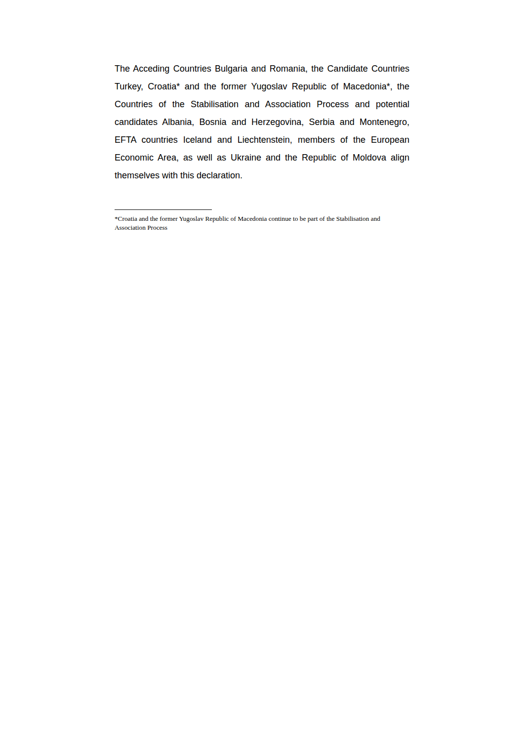The Acceding Countries Bulgaria and Romania, the Candidate Countries Turkey, Croatia* and the former Yugoslav Republic of Macedonia*, the Countries of the Stabilisation and Association Process and potential candidates Albania, Bosnia and Herzegovina, Serbia and Montenegro, EFTA countries Iceland and Liechtenstein, members of the European Economic Area, as well as Ukraine and the Republic of Moldova align themselves with this declaration.
*Croatia and the former Yugoslav Republic of Macedonia continue to be part of the Stabilisation and Association Process